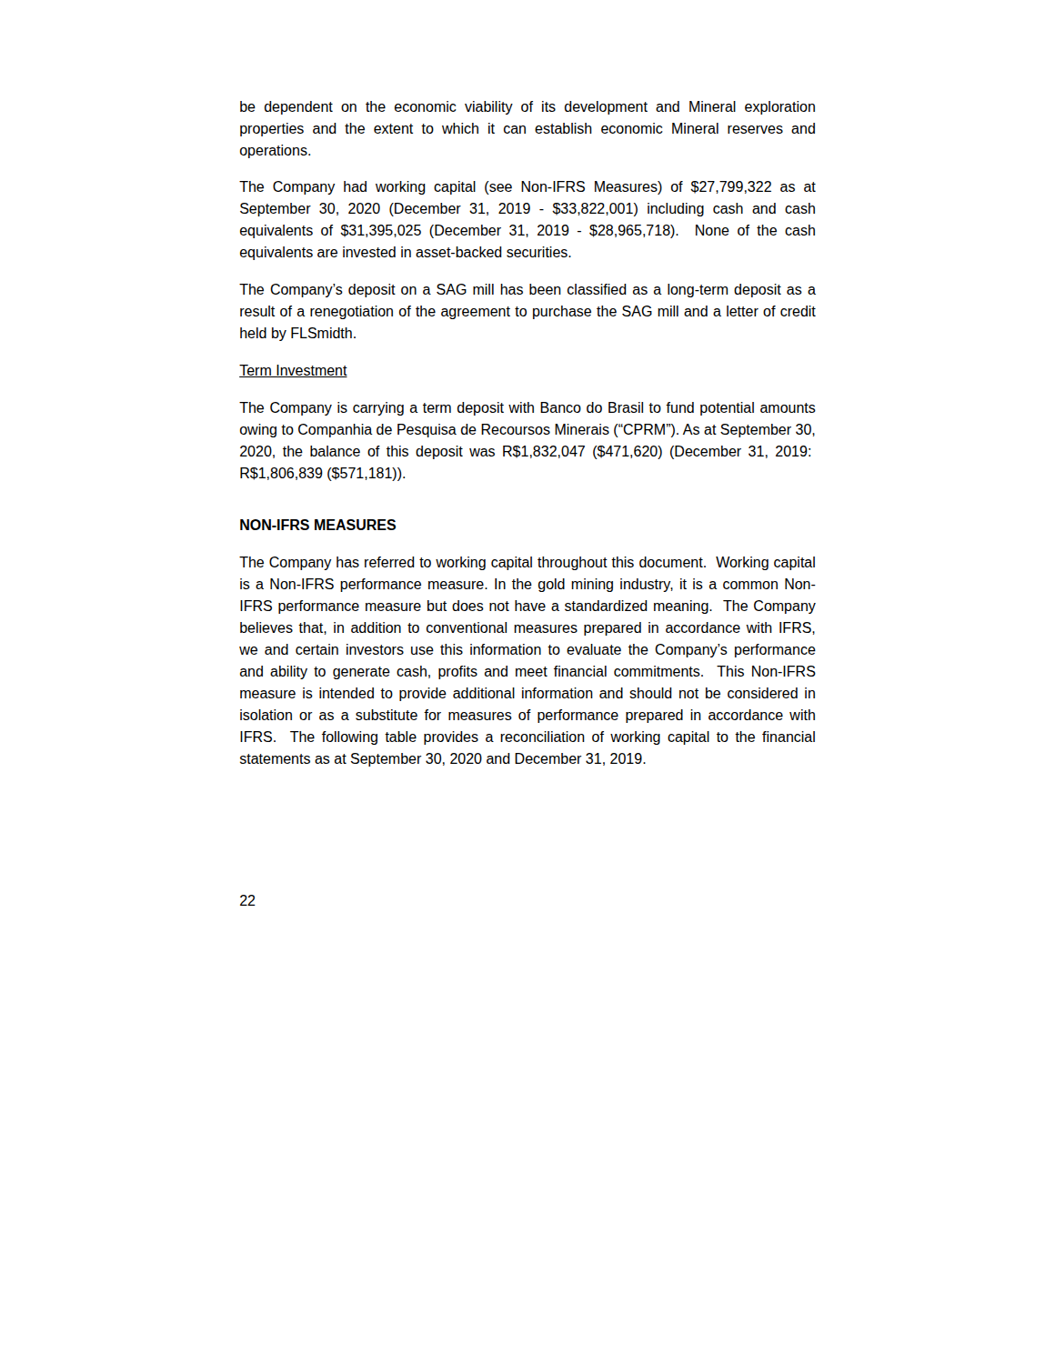be dependent on the economic viability of its development and Mineral exploration properties and the extent to which it can establish economic Mineral reserves and operations.
The Company had working capital (see Non-IFRS Measures) of $27,799,322 as at September 30, 2020 (December 31, 2019 - $33,822,001) including cash and cash equivalents of $31,395,025 (December 31, 2019 - $28,965,718). None of the cash equivalents are invested in asset-backed securities.
The Company’s deposit on a SAG mill has been classified as a long-term deposit as a result of a renegotiation of the agreement to purchase the SAG mill and a letter of credit held by FLSmidth.
Term Investment
The Company is carrying a term deposit with Banco do Brasil to fund potential amounts owing to Companhia de Pesquisa de Recoursos Minerais (“CPRM”). As at September 30, 2020, the balance of this deposit was R$1,832,047 ($471,620) (December 31, 2019: R$1,806,839 ($571,181)).
NON-IFRS MEASURES
The Company has referred to working capital throughout this document. Working capital is a Non-IFRS performance measure. In the gold mining industry, it is a common Non-IFRS performance measure but does not have a standardized meaning. The Company believes that, in addition to conventional measures prepared in accordance with IFRS, we and certain investors use this information to evaluate the Company’s performance and ability to generate cash, profits and meet financial commitments. This Non-IFRS measure is intended to provide additional information and should not be considered in isolation or as a substitute for measures of performance prepared in accordance with IFRS. The following table provides a reconciliation of working capital to the financial statements as at September 30, 2020 and December 31, 2019.
22